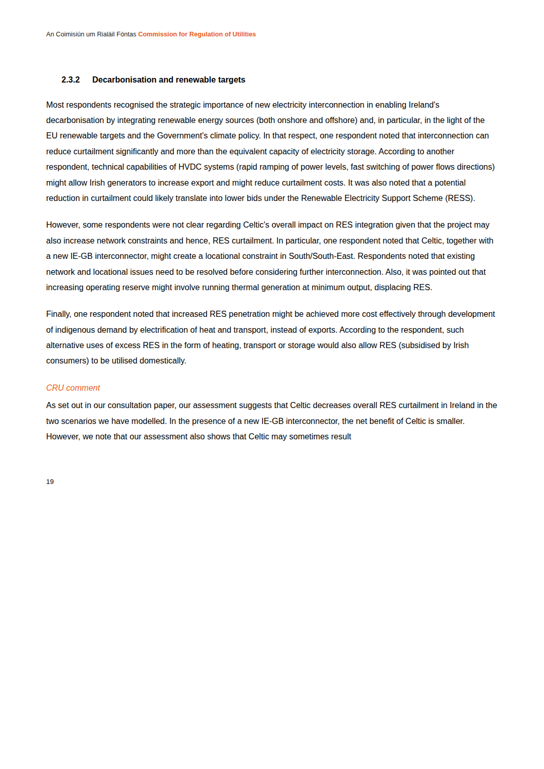An Coimisiún um Rialáil Fóntas Commission for Regulation of Utilities
2.3.2 Decarbonisation and renewable targets
Most respondents recognised the strategic importance of new electricity interconnection in enabling Ireland's decarbonisation by integrating renewable energy sources (both onshore and offshore) and, in particular, in the light of the EU renewable targets and the Government's climate policy. In that respect, one respondent noted that interconnection can reduce curtailment significantly and more than the equivalent capacity of electricity storage. According to another respondent, technical capabilities of HVDC systems (rapid ramping of power levels, fast switching of power flows directions) might allow Irish generators to increase export and might reduce curtailment costs. It was also noted that a potential reduction in curtailment could likely translate into lower bids under the Renewable Electricity Support Scheme (RESS).
However, some respondents were not clear regarding Celtic's overall impact on RES integration given that the project may also increase network constraints and hence, RES curtailment. In particular, one respondent noted that Celtic, together with a new IE-GB interconnector, might create a locational constraint in South/South-East. Respondents noted that existing network and locational issues need to be resolved before considering further interconnection. Also, it was pointed out that increasing operating reserve might involve running thermal generation at minimum output, displacing RES.
Finally, one respondent noted that increased RES penetration might be achieved more cost effectively through development of indigenous demand by electrification of heat and transport, instead of exports. According to the respondent, such alternative uses of excess RES in the form of heating, transport or storage would also allow RES (subsidised by Irish consumers) to be utilised domestically.
CRU comment
As set out in our consultation paper, our assessment suggests that Celtic decreases overall RES curtailment in Ireland in the two scenarios we have modelled. In the presence of a new IE-GB interconnector, the net benefit of Celtic is smaller. However, we note that our assessment also shows that Celtic may sometimes result
19